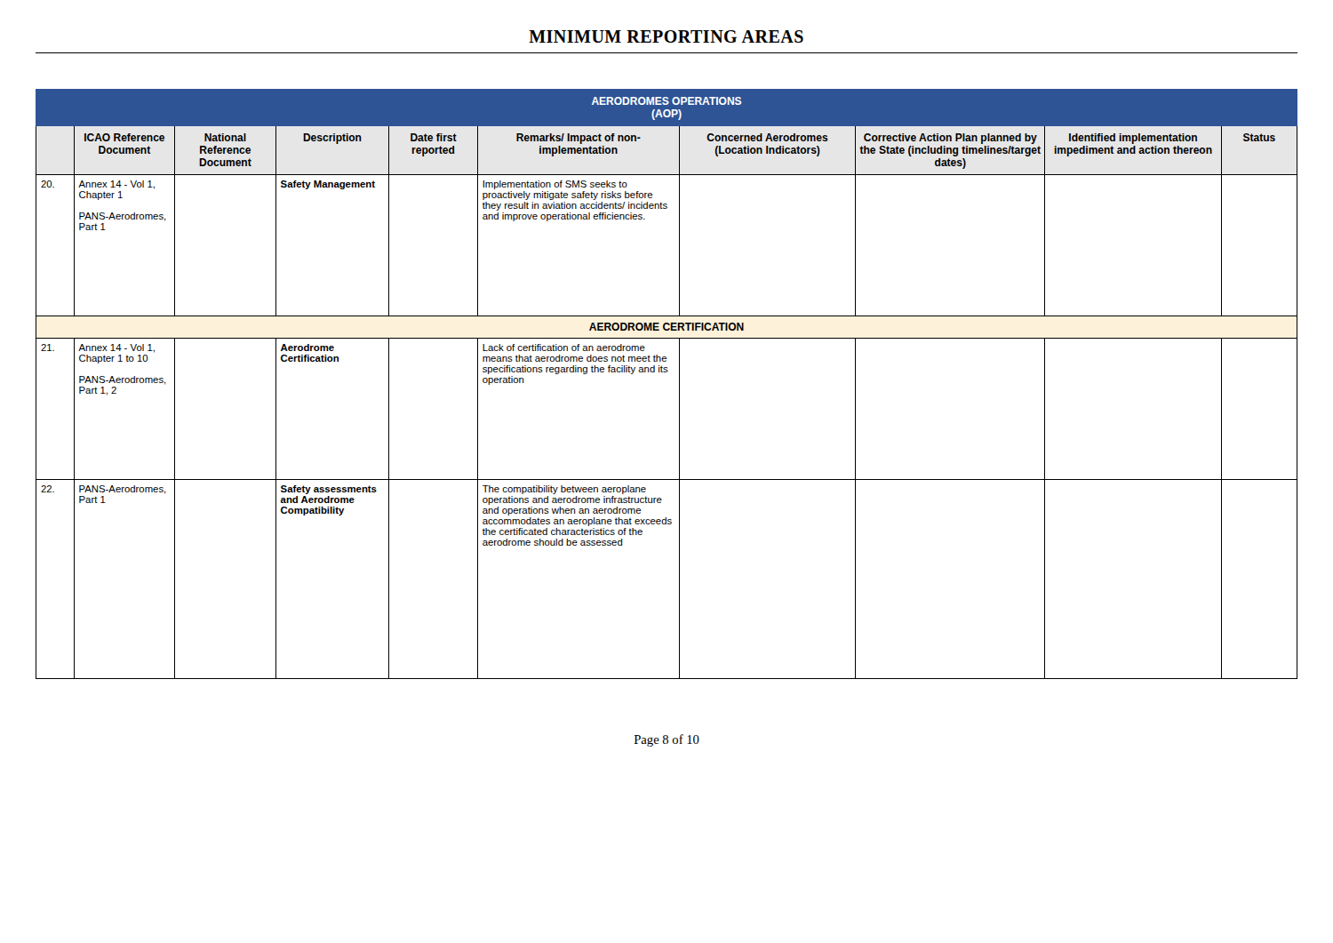MINIMUM REPORTING AREAS
| AERODROMES OPERATIONS (AOP) |
| --- |
| | ICAO Reference Document | National Reference Document | Description | Date first reported | Remarks/ Impact of non-implementation | Concerned Aerodromes (Location Indicators) | Corrective Action Plan planned by the State (including timelines/target dates) | Identified implementation impediment and action thereon | Status |
| 20. | Annex 14 - Vol 1, Chapter 1 PANS-Aerodromes, Part 1 | | Safety Management | | Implementation of SMS seeks to proactively mitigate safety risks before they result in aviation accidents/ incidents and improve operational efficiencies. | | | | |
| AERODROME CERTIFICATION |
| 21. | Annex 14 - Vol 1, Chapter 1 to 10 PANS-Aerodromes, Part 1, 2 | | Aerodrome Certification | | Lack of certification of an aerodrome means that aerodrome does not meet the specifications regarding the facility and its operation | | | | |
| 22. | PANS-Aerodromes, Part 1 | | Safety assessments and Aerodrome Compatibility | | The compatibility between aeroplane operations and aerodrome infrastructure and operations when an aerodrome accommodates an aeroplane that exceeds the certificated characteristics of the aerodrome should be assessed | | | | |
Page 8 of 10